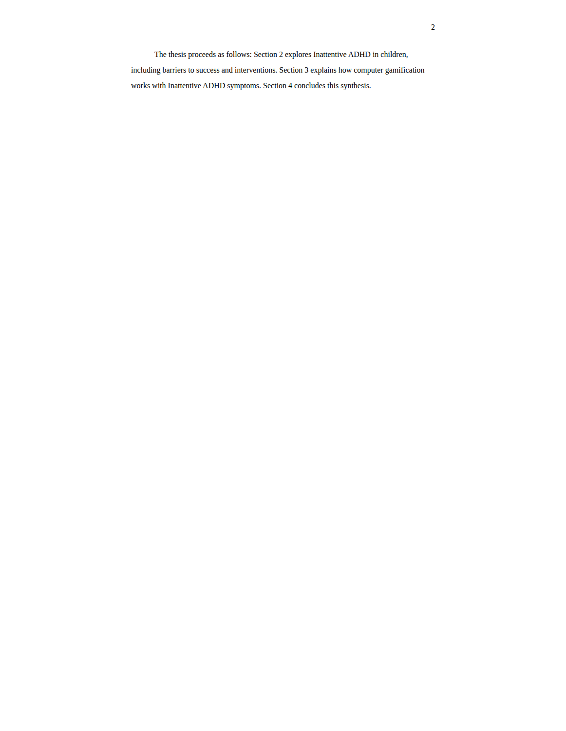2
The thesis proceeds as follows: Section 2 explores Inattentive ADHD in children, including barriers to success and interventions. Section 3 explains how computer gamification works with Inattentive ADHD symptoms. Section 4 concludes this synthesis.